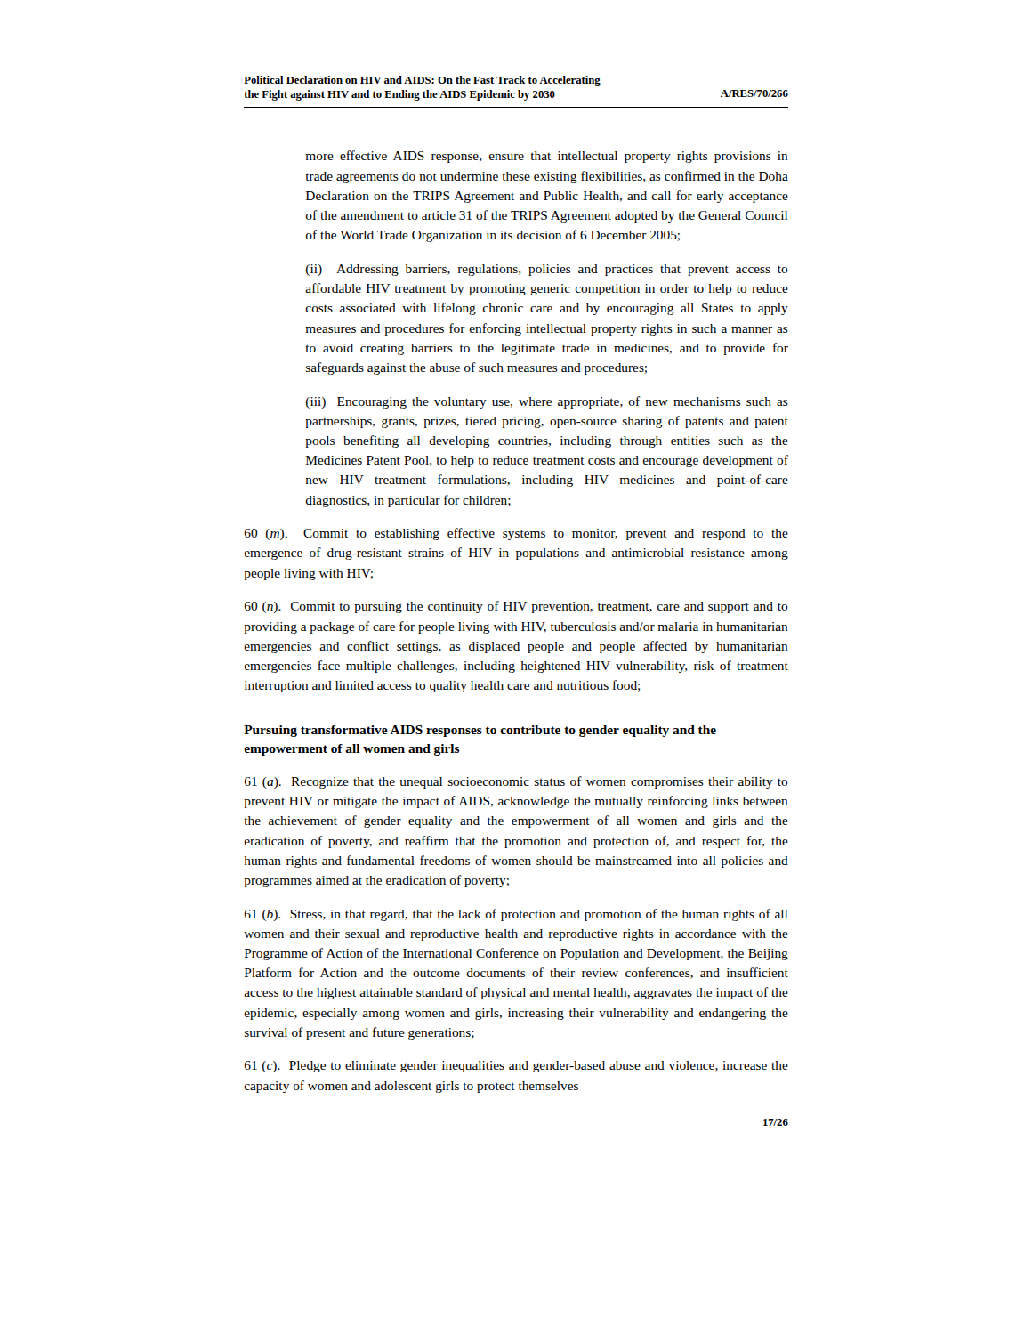Political Declaration on HIV and AIDS: On the Fast Track to Accelerating
the Fight against HIV and to Ending the AIDS Epidemic by 2030
A/RES/70/266
more effective AIDS response, ensure that intellectual property rights provisions in trade agreements do not undermine these existing flexibilities, as confirmed in the Doha Declaration on the TRIPS Agreement and Public Health, and call for early acceptance of the amendment to article 31 of the TRIPS Agreement adopted by the General Council of the World Trade Organization in its decision of 6 December 2005;
(ii) Addressing barriers, regulations, policies and practices that prevent access to affordable HIV treatment by promoting generic competition in order to help to reduce costs associated with lifelong chronic care and by encouraging all States to apply measures and procedures for enforcing intellectual property rights in such a manner as to avoid creating barriers to the legitimate trade in medicines, and to provide for safeguards against the abuse of such measures and procedures;
(iii) Encouraging the voluntary use, where appropriate, of new mechanisms such as partnerships, grants, prizes, tiered pricing, open-source sharing of patents and patent pools benefiting all developing countries, including through entities such as the Medicines Patent Pool, to help to reduce treatment costs and encourage development of new HIV treatment formulations, including HIV medicines and point-of-care diagnostics, in particular for children;
60 (m). Commit to establishing effective systems to monitor, prevent and respond to the emergence of drug-resistant strains of HIV in populations and antimicrobial resistance among people living with HIV;
60 (n). Commit to pursuing the continuity of HIV prevention, treatment, care and support and to providing a package of care for people living with HIV, tuberculosis and/or malaria in humanitarian emergencies and conflict settings, as displaced people and people affected by humanitarian emergencies face multiple challenges, including heightened HIV vulnerability, risk of treatment interruption and limited access to quality health care and nutritious food;
Pursuing transformative AIDS responses to contribute to gender equality and the empowerment of all women and girls
61 (a). Recognize that the unequal socioeconomic status of women compromises their ability to prevent HIV or mitigate the impact of AIDS, acknowledge the mutually reinforcing links between the achievement of gender equality and the empowerment of all women and girls and the eradication of poverty, and reaffirm that the promotion and protection of, and respect for, the human rights and fundamental freedoms of women should be mainstreamed into all policies and programmes aimed at the eradication of poverty;
61 (b). Stress, in that regard, that the lack of protection and promotion of the human rights of all women and their sexual and reproductive health and reproductive rights in accordance with the Programme of Action of the International Conference on Population and Development, the Beijing Platform for Action and the outcome documents of their review conferences, and insufficient access to the highest attainable standard of physical and mental health, aggravates the impact of the epidemic, especially among women and girls, increasing their vulnerability and endangering the survival of present and future generations;
61 (c). Pledge to eliminate gender inequalities and gender-based abuse and violence, increase the capacity of women and adolescent girls to protect themselves
17/26